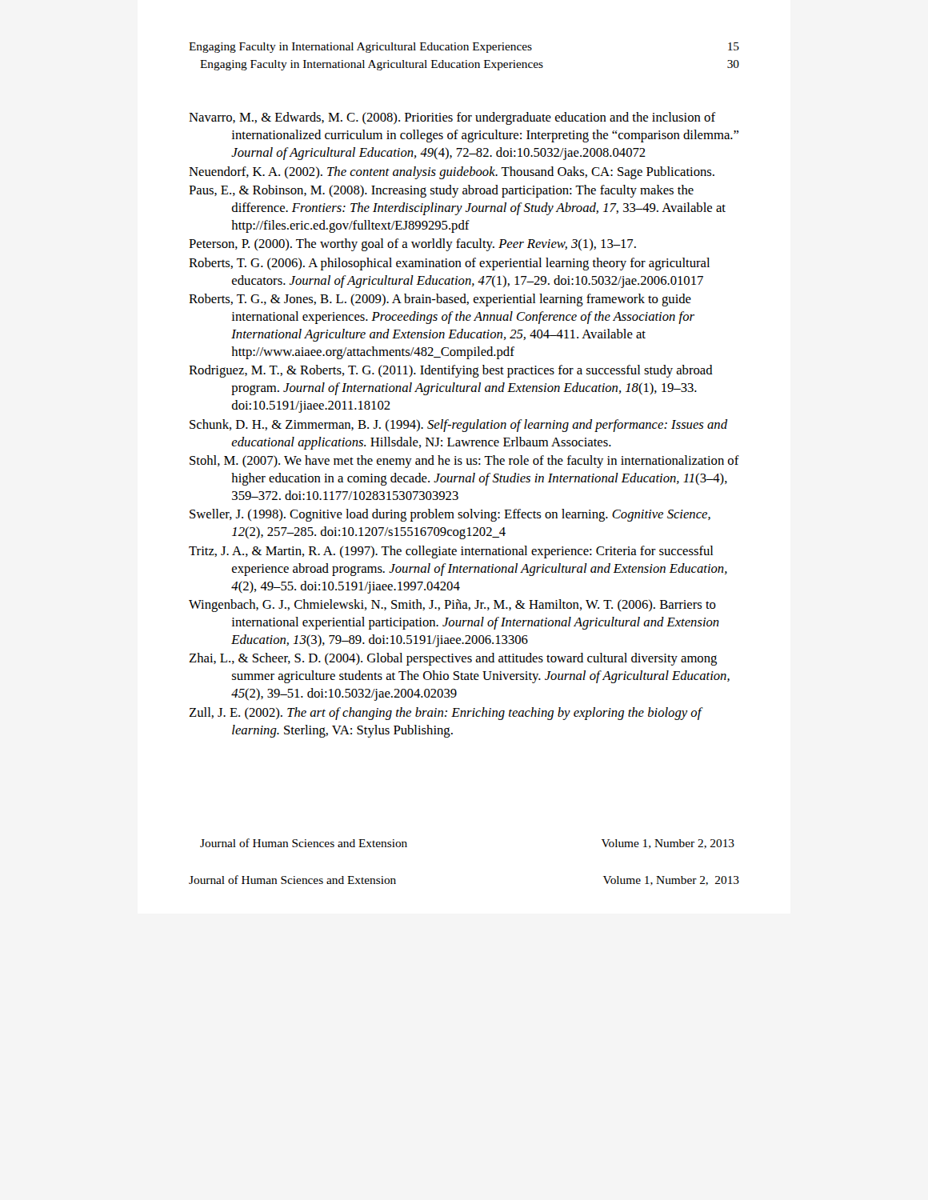Engaging Faculty in International Agricultural Education Experiences 15
Engaging Faculty in International Agricultural Education Experiences 30
Navarro, M., & Edwards, M. C. (2008). Priorities for undergraduate education and the inclusion of internationalized curriculum in colleges of agriculture: Interpreting the “comparison dilemma.” Journal of Agricultural Education, 49(4), 72–82. doi:10.5032/jae.2008.04072
Neuendorf, K. A. (2002). The content analysis guidebook. Thousand Oaks, CA: Sage Publications.
Paus, E., & Robinson, M. (2008). Increasing study abroad participation: The faculty makes the difference. Frontiers: The Interdisciplinary Journal of Study Abroad, 17, 33–49. Available at http://files.eric.ed.gov/fulltext/EJ899295.pdf
Peterson, P. (2000). The worthy goal of a worldly faculty. Peer Review, 3(1), 13–17.
Roberts, T. G. (2006). A philosophical examination of experiential learning theory for agricultural educators. Journal of Agricultural Education, 47(1), 17–29. doi:10.5032/jae.2006.01017
Roberts, T. G., & Jones, B. L. (2009). A brain-based, experiential learning framework to guide international experiences. Proceedings of the Annual Conference of the Association for International Agriculture and Extension Education, 25, 404–411. Available at http://www.aiaee.org/attachments/482_Compiled.pdf
Rodriguez, M. T., & Roberts, T. G. (2011). Identifying best practices for a successful study abroad program. Journal of International Agricultural and Extension Education, 18(1), 19–33. doi:10.5191/jiaee.2011.18102
Schunk, D. H., & Zimmerman, B. J. (1994). Self-regulation of learning and performance: Issues and educational applications. Hillsdale, NJ: Lawrence Erlbaum Associates.
Stohl, M. (2007). We have met the enemy and he is us: The role of the faculty in internationalization of higher education in a coming decade. Journal of Studies in International Education, 11(3–4), 359–372. doi:10.1177/1028315307303923
Sweller, J. (1998). Cognitive load during problem solving: Effects on learning. Cognitive Science, 12(2), 257–285. doi:10.1207/s15516709cog1202_4
Tritz, J. A., & Martin, R. A. (1997). The collegiate international experience: Criteria for successful experience abroad programs. Journal of International Agricultural and Extension Education, 4(2), 49–55. doi:10.5191/jiaee.1997.04204
Wingenbach, G. J., Chmielewski, N., Smith, J., Piña, Jr., M., & Hamilton, W. T. (2006). Barriers to international experiential participation. Journal of International Agricultural and Extension Education, 13(3), 79–89. doi:10.5191/jiaee.2006.13306
Zhai, L., & Scheer, S. D. (2004). Global perspectives and attitudes toward cultural diversity among summer agriculture students at The Ohio State University. Journal of Agricultural Education, 45(2), 39–51. doi:10.5032/jae.2004.02039
Zull, J. E. (2002). The art of changing the brain: Enriching teaching by exploring the biology of learning. Sterling, VA: Stylus Publishing.
Journal of Human Sciences and Extension Volume 1, Number 2, 2013
Journal of Human Sciences and Extension Volume 1, Number 2, 2013